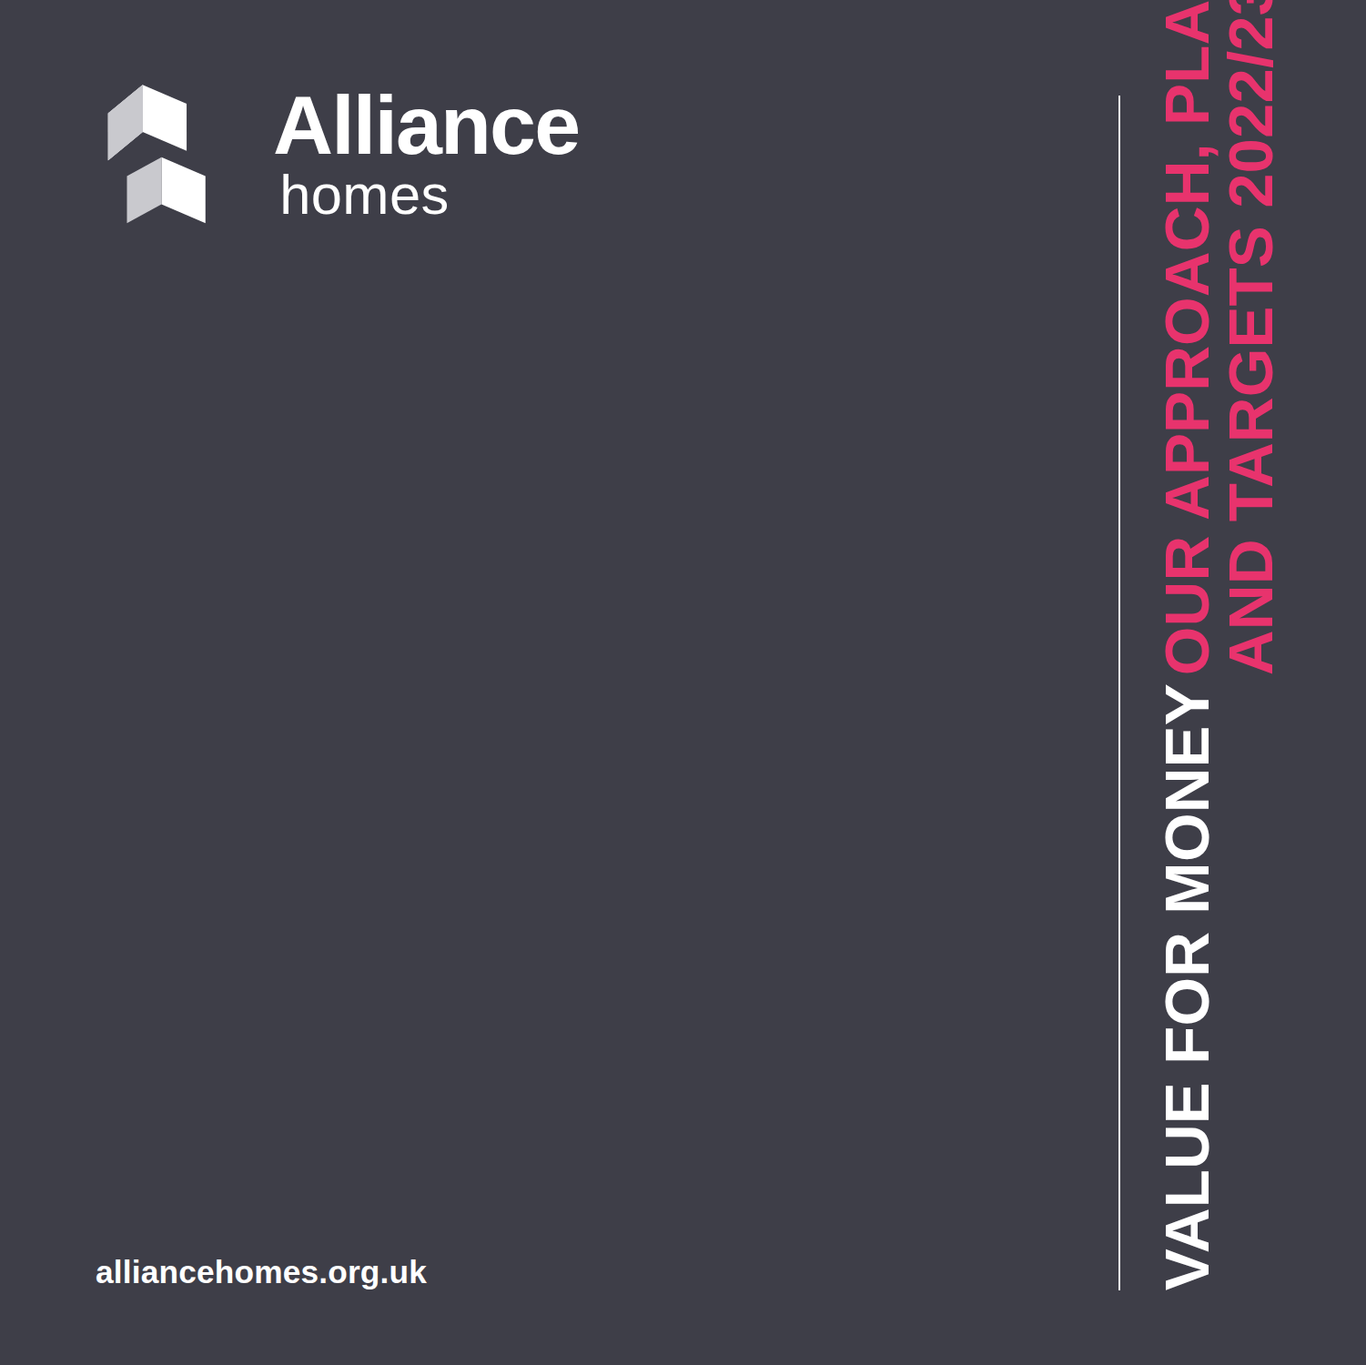Alliance homes
Value for money
Our approach, plan and targets 2022/23
alliancehomes.org.uk